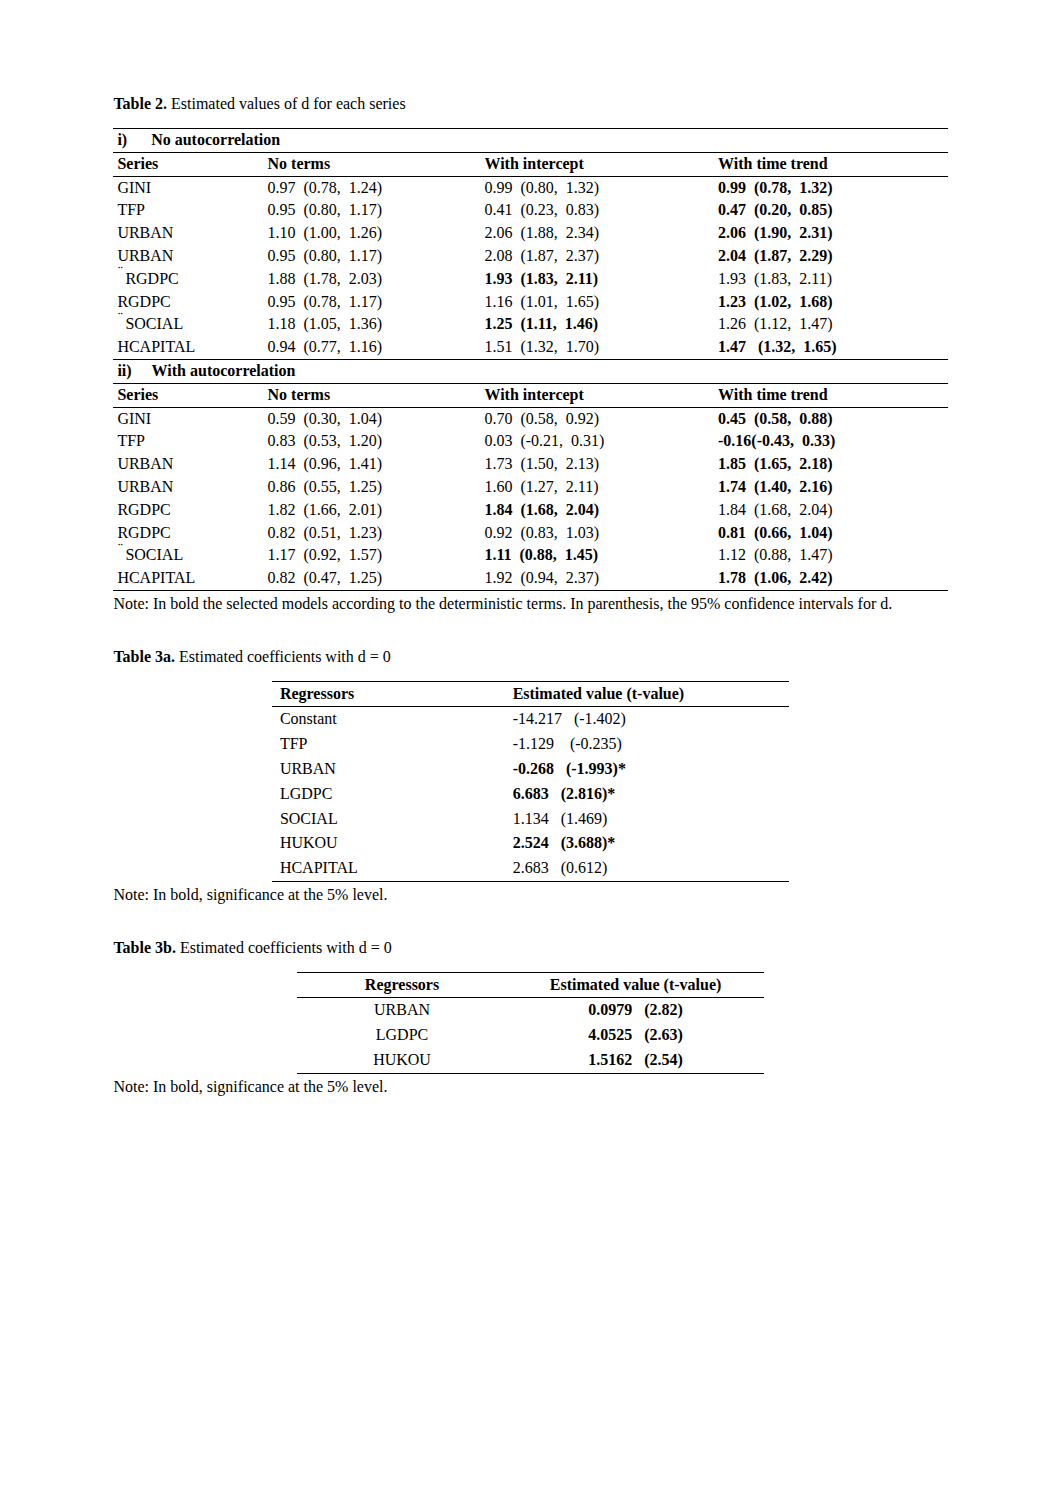Table 2. Estimated values of d for each series
| i) No autocorrelation |
| Series | No terms | With intercept | With time trend |
| GINI | 0.97 (0.78, 1.24) | 0.99 (0.80, 1.32) | 0.99 (0.78, 1.32) |
| TFP | 0.95 (0.80, 1.17) | 0.41 (0.23, 0.83) | 0.47 (0.20, 0.85) |
| URBAN | 1.10 (1.00, 1.26) | 2.06 (1.88, 2.34) | 2.06 (1.90, 2.31) |
| URBAN | 0.95 (0.80, 1.17) | 2.08 (1.87, 2.37) | 2.04 (1.87, 2.29) |
| RGDPC | 1.88 (1.78, 2.03) | 1.93 (1.83, 2.11) | 1.93 (1.83, 2.11) |
| RGDPC | 0.95 (0.78, 1.17) | 1.16 (1.01, 1.65) | 1.23 (1.02, 1.68) |
| SOCIAL | 1.18 (1.05, 1.36) | 1.25 (1.11, 1.46) | 1.26 (1.12, 1.47) |
| HCAPITAL | 0.94 (0.77, 1.16) | 1.51 (1.32, 1.70) | 1.47 (1.32, 1.65) |
| ii) With autocorrelation |
| Series | No terms | With intercept | With time trend |
| GINI | 0.59 (0.30, 1.04) | 0.70 (0.58, 0.92) | 0.45 (0.58, 0.88) |
| TFP | 0.83 (0.53, 1.20) | 0.03 (-0.21, 0.31) | -0.16(-0.43, 0.33) |
| URBAN | 1.14 (0.96, 1.41) | 1.73 (1.50, 2.13) | 1.85 (1.65, 2.18) |
| URBAN | 0.86 (0.55, 1.25) | 1.60 (1.27, 2.11) | 1.74 (1.40, 2.16) |
| RGDPC | 1.82 (1.66, 2.01) | 1.84 (1.68, 2.04) | 1.84 (1.68, 2.04) |
| RGDPC | 0.82 (0.51, 1.23) | 0.92 (0.83, 1.03) | 0.81 (0.66, 1.04) |
| SOCIAL | 1.17 (0.92, 1.57) | 1.11 (0.88, 1.45) | 1.12 (0.88, 1.47) |
| HCAPITAL | 0.82 (0.47, 1.25) | 1.92 (0.94, 2.37) | 1.78 (1.06, 2.42) |
Note: In bold the selected models according to the deterministic terms. In parenthesis, the 95% confidence intervals for d.
Table 3a. Estimated coefficients with d = 0
| Regressors | Estimated value (t-value) |
| --- | --- |
| Constant | -14.217 (-1.402) |
| TFP | -1.129 (-0.235) |
| URBAN | -0.268 (-1.993)* |
| LGDPC | 6.683 (2.816)* |
| SOCIAL | 1.134 (1.469) |
| HUKOU | 2.524 (3.688)* |
| HCAPITAL | 2.683 (0.612) |
Note: In bold, significance at the 5% level.
Table 3b. Estimated coefficients with d = 0
| Regressors | Estimated value (t-value) |
| --- | --- |
| URBAN | 0.0979 (2.82) |
| LGDPC | 4.0525 (2.63) |
| HUKOU | 1.5162 (2.54) |
Note: In bold, significance at the 5% level.